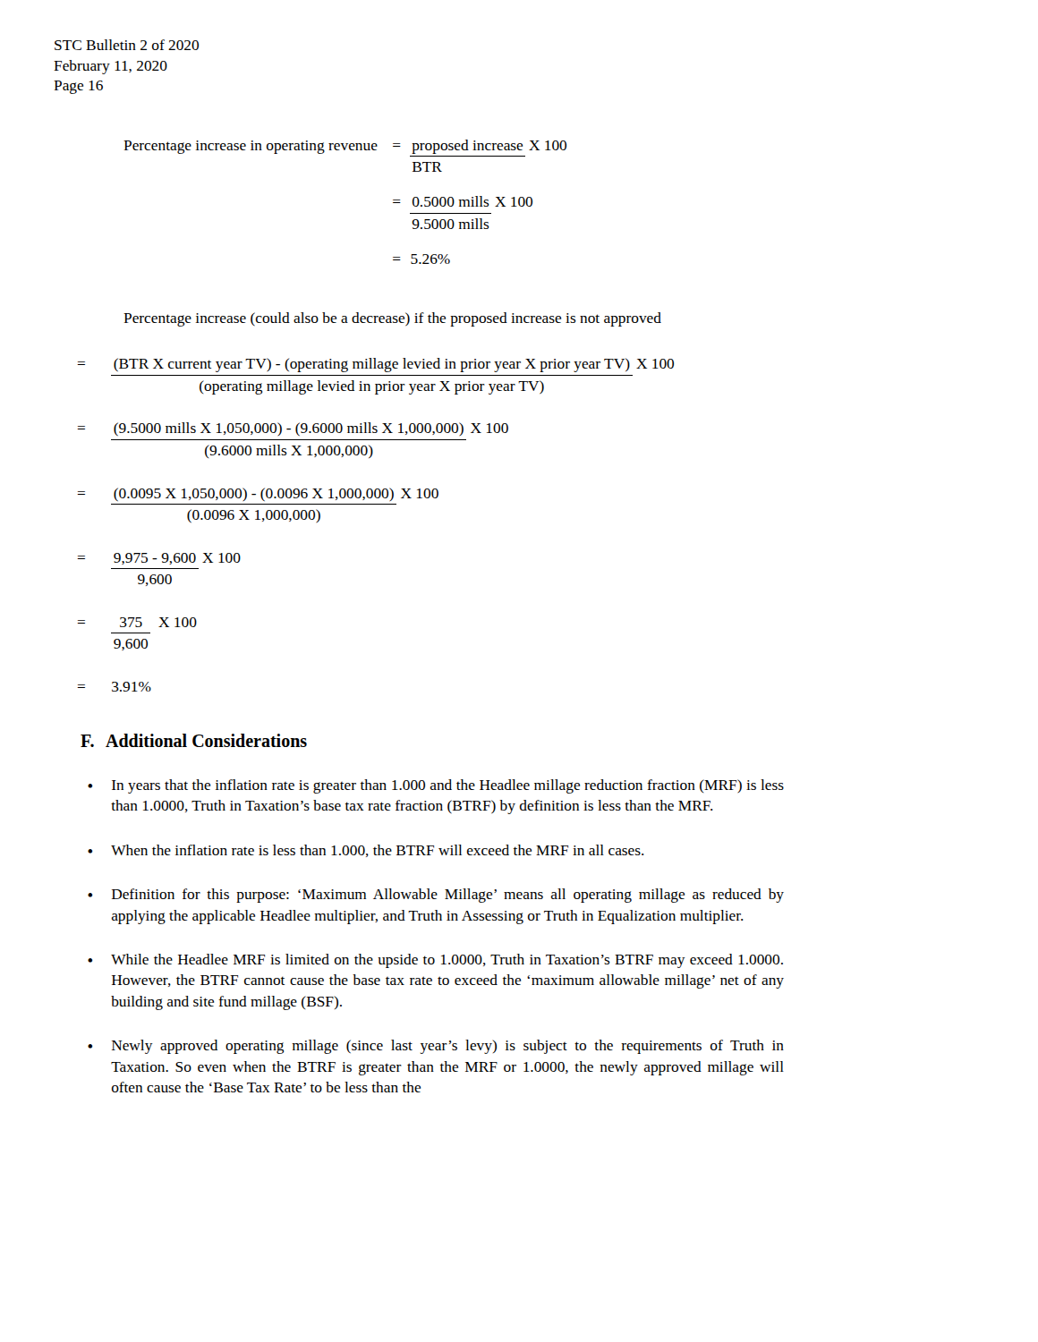STC Bulletin 2 of 2020
February 11, 2020
Page 16
| Percentage increase in operating revenue | = | proposed increase BTR X 100 |
| | = | 0.5000 mills 9.5000 mills X 100 |
| | = | 5.26% |
Percentage increase (could also be a decrease) if the proposed increase is not approved
=
(BTR X current year TV) - (operating millage levied in prior year X prior year TV) (operating millage levied in prior year X prior year TV) X 100
=
(9.5000 mills X 1,050,000) - (9.6000 mills X 1,000,000) (9.6000 mills X 1,000,000) X 100
=
(0.0095 X 1,050,000) - (0.0096 X 1,000,000) (0.0096 X 1,000,000) X 100
=
9,975 - 9,600 9,600 X 100
=
375 9,600 X 100
=
3.91%
F. Additional Considerations
In years that the inflation rate is greater than 1.000 and the Headlee millage reduction fraction (MRF) is less than 1.0000, Truth in Taxation’s base tax rate fraction (BTRF) by definition is less than the MRF.
When the inflation rate is less than 1.000, the BTRF will exceed the MRF in all cases.
Definition for this purpose: ‘Maximum Allowable Millage’ means all operating millage as reduced by applying the applicable Headlee multiplier, and Truth in Assessing or Truth in Equalization multiplier.
While the Headlee MRF is limited on the upside to 1.0000, Truth in Taxation’s BTRF may exceed 1.0000. However, the BTRF cannot cause the base tax rate to exceed the ‘maximum allowable millage’ net of any building and site fund millage (BSF).
Newly approved operating millage (since last year’s levy) is subject to the requirements of Truth in Taxation. So even when the BTRF is greater than the MRF or 1.0000, the newly approved millage will often cause the ‘Base Tax Rate’ to be less than the